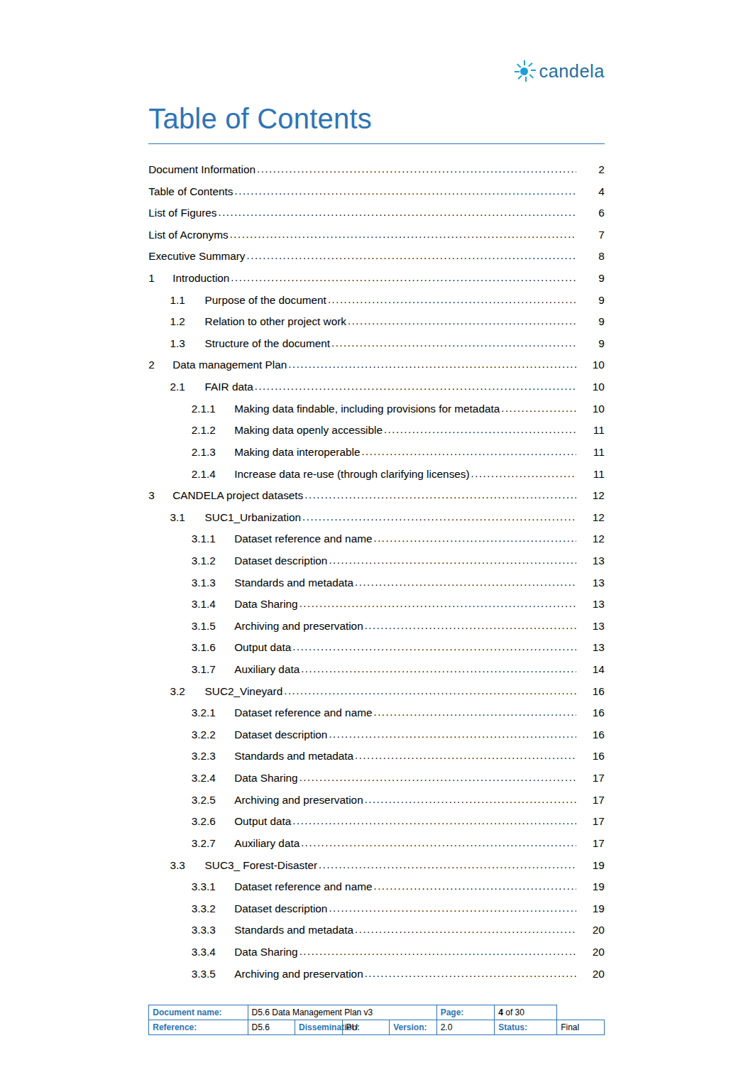candela
Table of Contents
Document Information .................................................................................................................. 2
Table of Contents ....................................................................................................................... 4
List of Figures .............................................................................................................................. 6
List of Acronyms ......................................................................................................................... 7
Executive Summary .................................................................................................................... 8
1 Introduction ............................................................................................................................. 9
1.1 Purpose of the document ..................................................................................................... 9
1.2 Relation to other project work ............................................................................................. 9
1.3 Structure of the document ................................................................................................... 9
2 Data management Plan .............................................................................................................. 10
2.1 FAIR data ..................................................................................................................... 10
2.1.1 Making data findable, including provisions for metadata .............................................. 10
2.1.2 Making data openly accessible ......................................................................................... 11
2.1.3 Making data interoperable ............................................................................................... 11
2.1.4 Increase data re-use (through clarifying licenses) ........................................................... 11
3 CANDELA project datasets ......................................................................................................... 12
3.1 SUC1_Urbanization ....................................................................................................... 12
3.1.1 Dataset reference and name ............................................................................................. 12
3.1.2 Dataset description ......................................................................................................... 13
3.1.3 Standards and metadata ................................................................................................. 13
3.1.4 Data Sharing ................................................................................................................. 13
3.1.5 Archiving and preservation ............................................................................................. 13
3.1.6 Output data ................................................................................................................... 13
3.1.7 Auxiliary data ............................................................................................................... 14
3.2 SUC2_Vineyard ............................................................................................................. 16
3.2.1 Dataset reference and name ............................................................................................. 16
3.2.2 Dataset description ......................................................................................................... 16
3.2.3 Standards and metadata ................................................................................................. 16
3.2.4 Data Sharing ................................................................................................................. 17
3.2.5 Archiving and preservation ............................................................................................. 17
3.2.6 Output data ................................................................................................................... 17
3.2.7 Auxiliary data ............................................................................................................... 17
3.3 SUC3_ Forest-Disaster .................................................................................................... 19
3.3.1 Dataset reference and name ............................................................................................. 19
3.3.2 Dataset description ......................................................................................................... 19
3.3.3 Standards and metadata ................................................................................................. 20
3.3.4 Data Sharing ................................................................................................................. 20
3.3.5 Archiving and preservation ............................................................................................. 20
| Document name: | D5.6 Data Management Plan v3 | Page: | 4 of 30 |
| Reference: | D5.6 | Dissemination: | PU | Version: | 2.0 | Status: | Final |